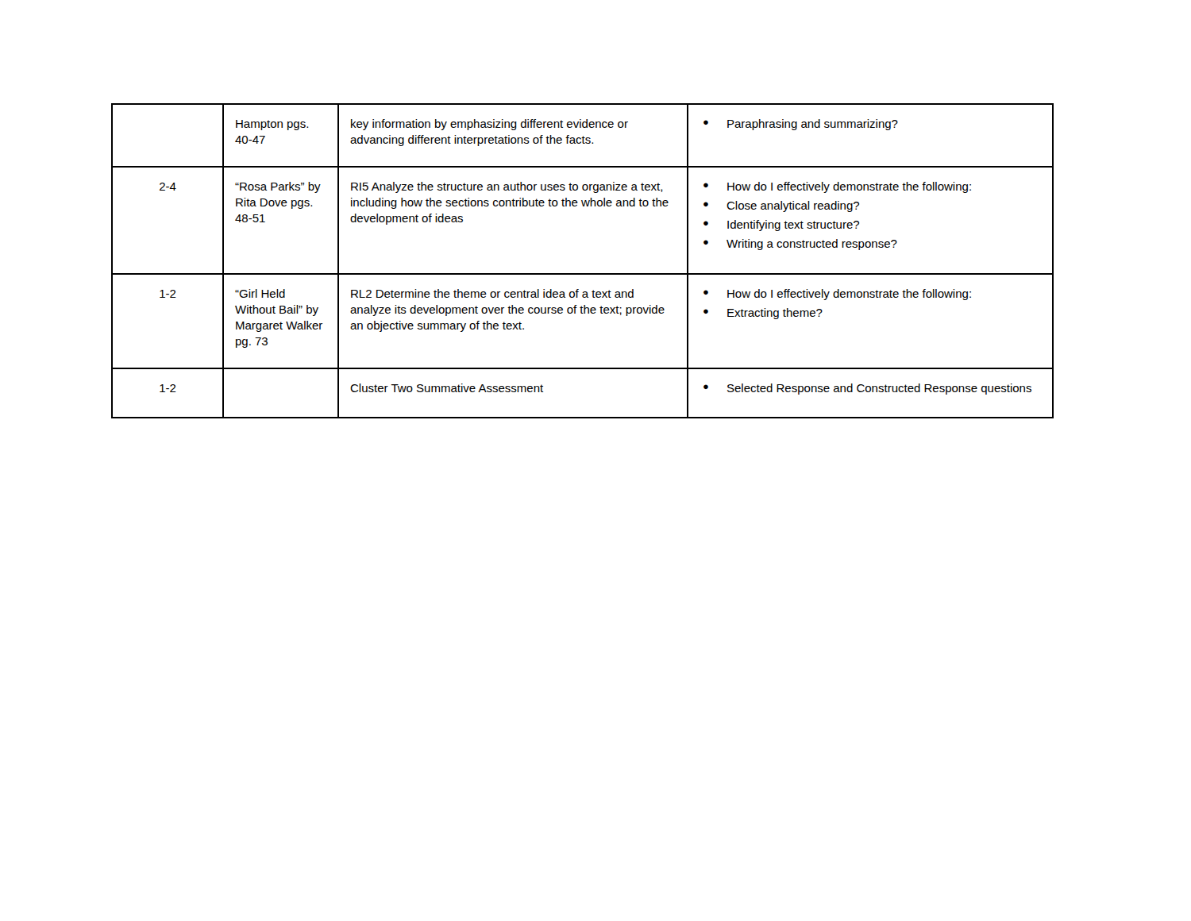| | Hampton pgs. 40-47 | key information by emphasizing different evidence or advancing different interpretations of the facts. | Paraphrasing and summarizing? |
| 2-4 | “Rosa Parks” by Rita Dove pgs. 48-51 | RI5 Analyze the structure an author uses to organize a text, including how the sections contribute to the whole and to the development of ideas | How do I effectively demonstrate the following: Close analytical reading? Identifying text structure? Writing a constructed response? |
| 1-2 | “Girl Held Without Bail” by Margaret Walker pg. 73 | RL2 Determine the theme or central idea of a text and analyze its development over the course of the text; provide an objective summary of the text. | How do I effectively demonstrate the following: Extracting theme? |
| 1-2 | | Cluster Two Summative Assessment | Selected Response and Constructed Response questions |